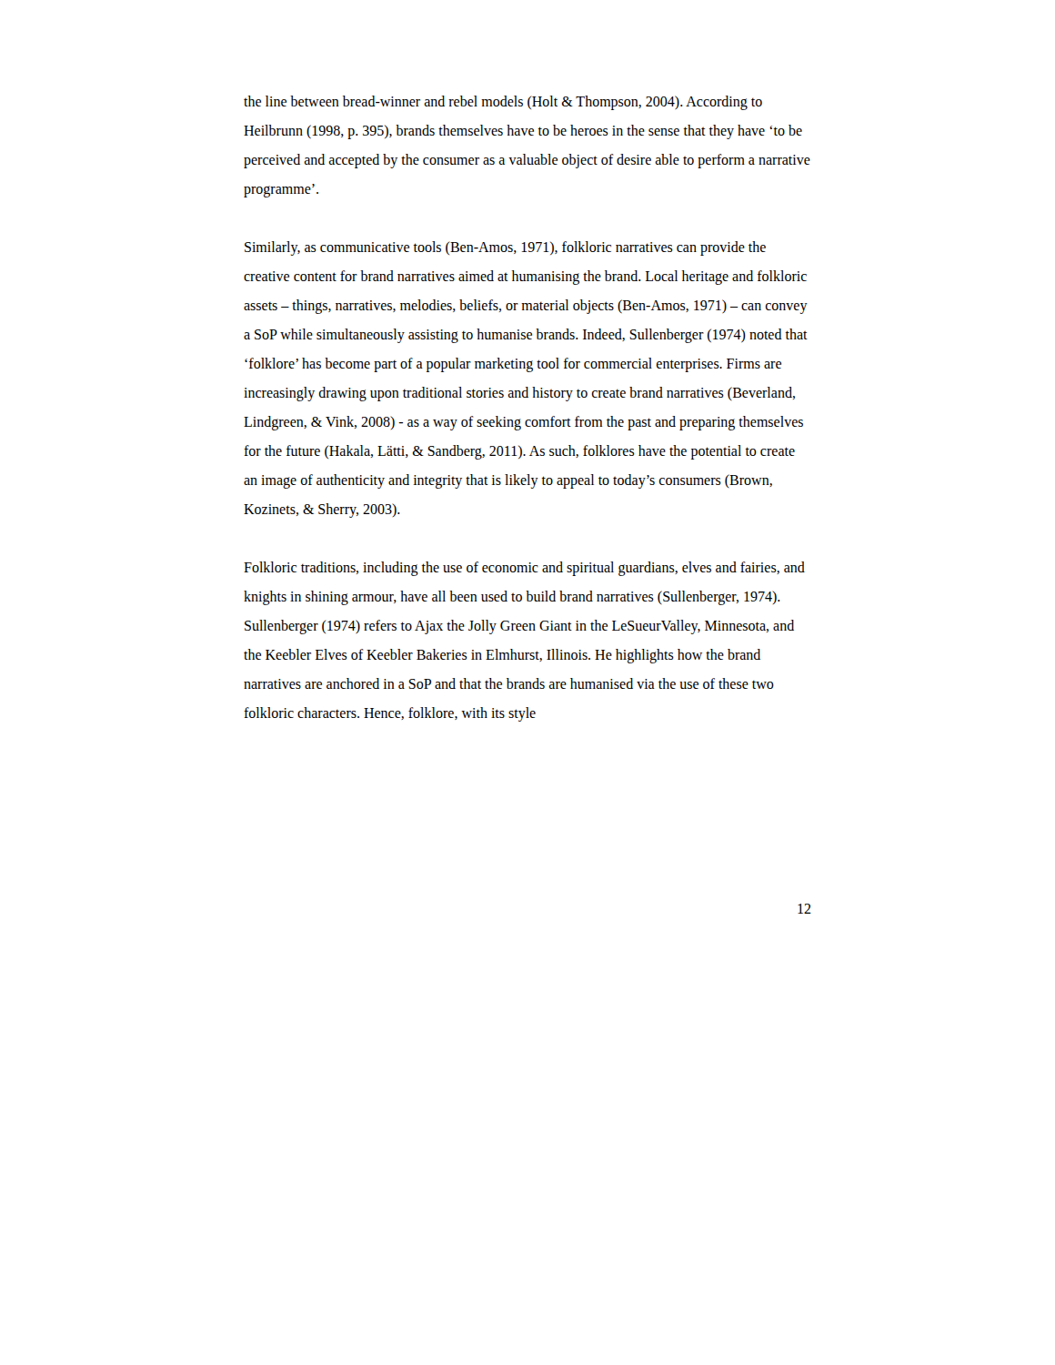the line between bread-winner and rebel models (Holt & Thompson, 2004). According to Heilbrunn (1998, p. 395), brands themselves have to be heroes in the sense that they have ‘to be perceived and accepted by the consumer as a valuable object of desire able to perform a narrative programme’.
Similarly, as communicative tools (Ben-Amos, 1971), folkloric narratives can provide the creative content for brand narratives aimed at humanising the brand. Local heritage and folkloric assets – things, narratives, melodies, beliefs, or material objects (Ben-Amos, 1971) – can convey a SoP while simultaneously assisting to humanise brands. Indeed, Sullenberger (1974) noted that ‘folklore’ has become part of a popular marketing tool for commercial enterprises. Firms are increasingly drawing upon traditional stories and history to create brand narratives (Beverland, Lindgreen, & Vink, 2008) - as a way of seeking comfort from the past and preparing themselves for the future (Hakala, Lätti, & Sandberg, 2011). As such, folklores have the potential to create an image of authenticity and integrity that is likely to appeal to today’s consumers (Brown, Kozinets, & Sherry, 2003).
Folkloric traditions, including the use of economic and spiritual guardians, elves and fairies, and knights in shining armour, have all been used to build brand narratives (Sullenberger, 1974). Sullenberger (1974) refers to Ajax the Jolly Green Giant in the LeSueurValley, Minnesota, and the Keebler Elves of Keebler Bakeries in Elmhurst, Illinois. He highlights how the brand narratives are anchored in a SoP and that the brands are humanised via the use of these two folkloric characters. Hence, folklore, with its style
12